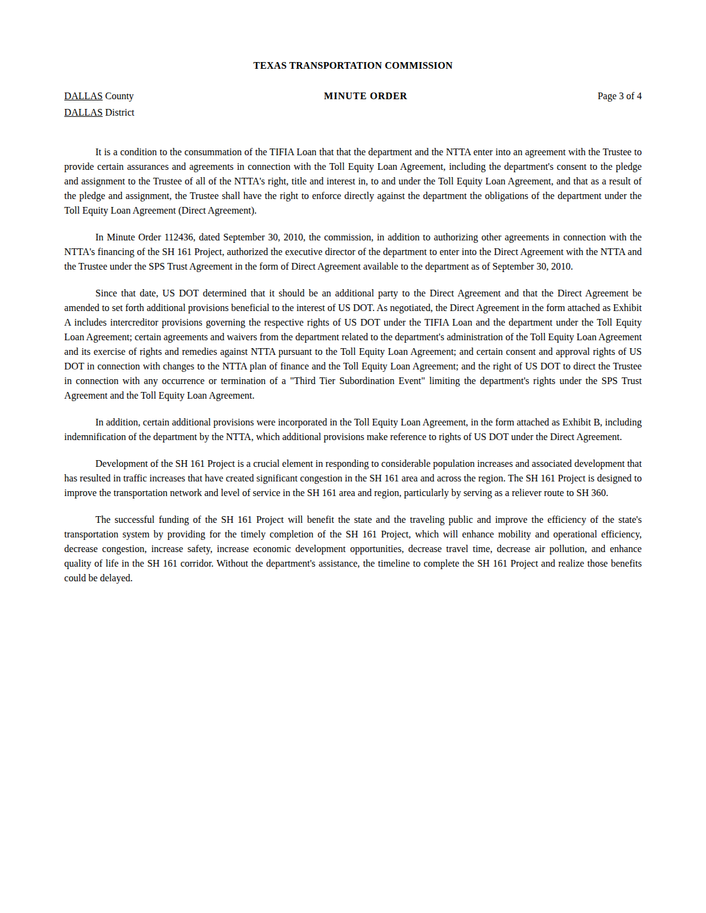TEXAS TRANSPORTATION COMMISSION
DALLAS County
MINUTE ORDER
Page 3 of 4
DALLAS District
It is a condition to the consummation of the TIFIA Loan that that the department and the NTTA enter into an agreement with the Trustee to provide certain assurances and agreements in connection with the Toll Equity Loan Agreement, including the department's consent to the pledge and assignment to the Trustee of all of the NTTA's right, title and interest in, to and under the Toll Equity Loan Agreement, and that as a result of the pledge and assignment, the Trustee shall have the right to enforce directly against the department the obligations of the department under the Toll Equity Loan Agreement (Direct Agreement).
In Minute Order 112436, dated September 30, 2010, the commission, in addition to authorizing other agreements in connection with the NTTA's financing of the SH 161 Project, authorized the executive director of the department to enter into the Direct Agreement with the NTTA and the Trustee under the SPS Trust Agreement in the form of Direct Agreement available to the department as of September 30, 2010.
Since that date, US DOT determined that it should be an additional party to the Direct Agreement and that the Direct Agreement be amended to set forth additional provisions beneficial to the interest of US DOT. As negotiated, the Direct Agreement in the form attached as Exhibit A includes intercreditor provisions governing the respective rights of US DOT under the TIFIA Loan and the department under the Toll Equity Loan Agreement; certain agreements and waivers from the department related to the department's administration of the Toll Equity Loan Agreement and its exercise of rights and remedies against NTTA pursuant to the Toll Equity Loan Agreement; and certain consent and approval rights of US DOT in connection with changes to the NTTA plan of finance and the Toll Equity Loan Agreement; and the right of US DOT to direct the Trustee in connection with any occurrence or termination of a "Third Tier Subordination Event" limiting the department's rights under the SPS Trust Agreement and the Toll Equity Loan Agreement.
In addition, certain additional provisions were incorporated in the Toll Equity Loan Agreement, in the form attached as Exhibit B, including indemnification of the department by the NTTA, which additional provisions make reference to rights of US DOT under the Direct Agreement.
Development of the SH 161 Project is a crucial element in responding to considerable population increases and associated development that has resulted in traffic increases that have created significant congestion in the SH 161 area and across the region. The SH 161 Project is designed to improve the transportation network and level of service in the SH 161 area and region, particularly by serving as a reliever route to SH 360.
The successful funding of the SH 161 Project will benefit the state and the traveling public and improve the efficiency of the state's transportation system by providing for the timely completion of the SH 161 Project, which will enhance mobility and operational efficiency, decrease congestion, increase safety, increase economic development opportunities, decrease travel time, decrease air pollution, and enhance quality of life in the SH 161 corridor. Without the department's assistance, the timeline to complete the SH 161 Project and realize those benefits could be delayed.